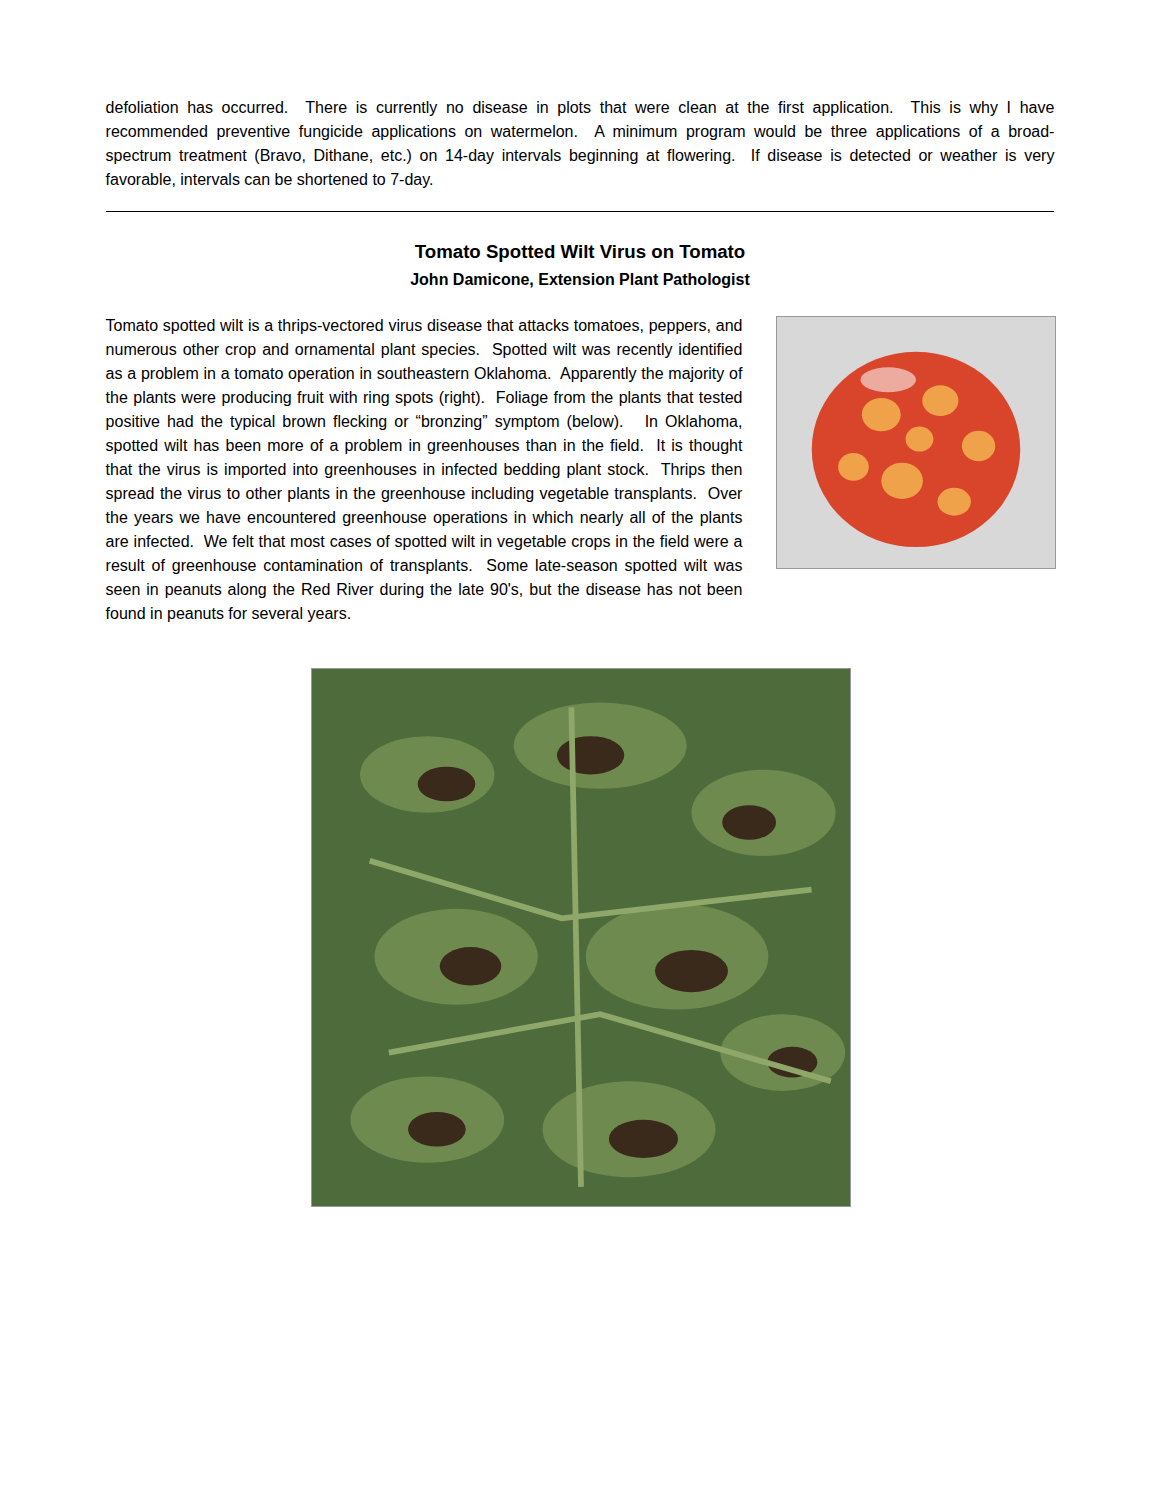defoliation has occurred. There is currently no disease in plots that were clean at the first application. This is why I have recommended preventive fungicide applications on watermelon. A minimum program would be three applications of a broad-spectrum treatment (Bravo, Dithane, etc.) on 14-day intervals beginning at flowering. If disease is detected or weather is very favorable, intervals can be shortened to 7-day.
Tomato Spotted Wilt Virus on Tomato
John Damicone, Extension Plant Pathologist
Tomato spotted wilt is a thrips-vectored virus disease that attacks tomatoes, peppers, and numerous other crop and ornamental plant species. Spotted wilt was recently identified as a problem in a tomato operation in southeastern Oklahoma. Apparently the majority of the plants were producing fruit with ring spots (right). Foliage from the plants that tested positive had the typical brown flecking or “bronzing” symptom (below). In Oklahoma, spotted wilt has been more of a problem in greenhouses than in the field. It is thought that the virus is imported into greenhouses in infected bedding plant stock. Thrips then spread the virus to other plants in the greenhouse including vegetable transplants. Over the years we have encountered greenhouse operations in which nearly all of the plants are infected. We felt that most cases of spotted wilt in vegetable crops in the field were a result of greenhouse contamination of transplants. Some late-season spotted wilt was seen in peanuts along the Red River during the late 90's, but the disease has not been found in peanuts for several years.